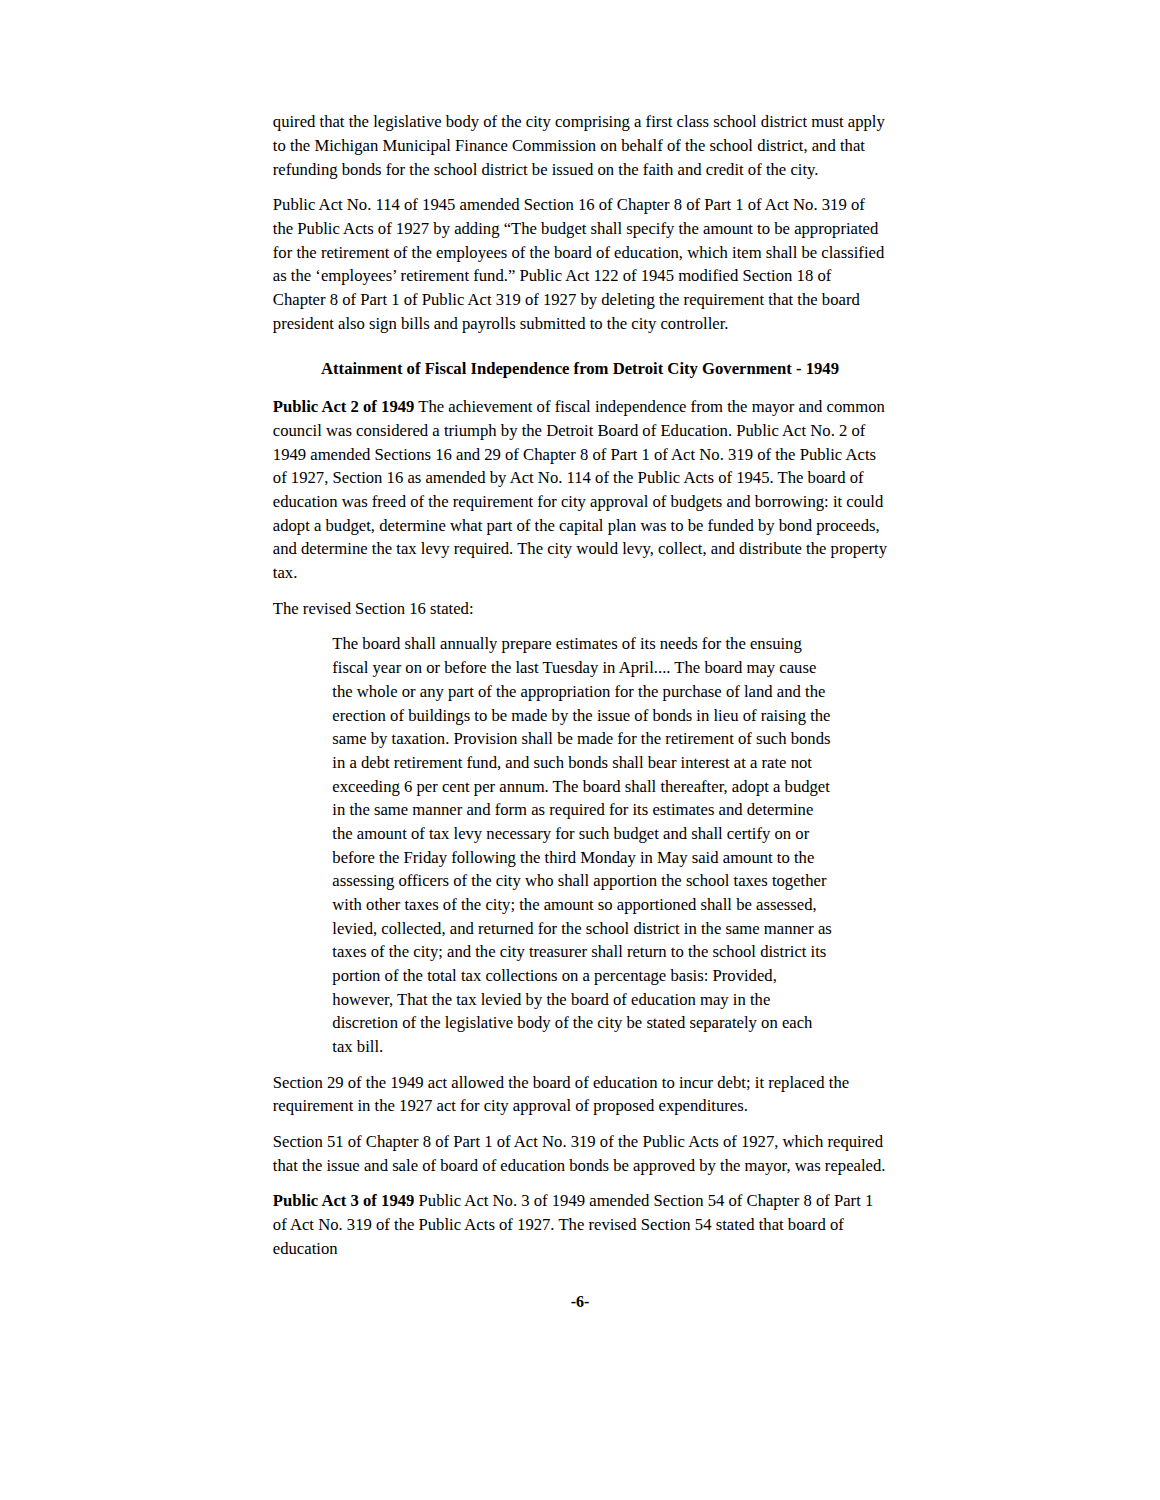quired that the legislative body of the city comprising a first class school district must apply to the Michigan Municipal Finance Commission on behalf of the school district, and that refunding bonds for the school district be issued on the faith and credit of the city.
Public Act No. 114 of 1945 amended Section 16 of Chapter 8 of Part 1 of Act No. 319 of the Public Acts of 1927 by adding “The budget shall specify the amount to be appropriated for the retirement of the employees of the board of education, which item shall be classified as the ‘employees’ retirement fund.” Public Act 122 of 1945 modified Section 18 of Chapter 8 of Part 1 of Public Act 319 of 1927 by deleting the requirement that the board president also sign bills and payrolls submitted to the city controller.
Attainment of Fiscal Independence from Detroit City Government - 1949
Public Act 2 of 1949 The achievement of fiscal independence from the mayor and common council was considered a triumph by the Detroit Board of Education. Public Act No. 2 of 1949 amended Sections 16 and 29 of Chapter 8 of Part 1 of Act No. 319 of the Public Acts of 1927, Section 16 as amended by Act No. 114 of the Public Acts of 1945. The board of education was freed of the requirement for city approval of budgets and borrowing: it could adopt a budget, determine what part of the capital plan was to be funded by bond proceeds, and determine the tax levy required. The city would levy, collect, and distribute the property tax.
The revised Section 16 stated:
The board shall annually prepare estimates of its needs for the ensuing fiscal year on or before the last Tuesday in April.... The board may cause the whole or any part of the appropriation for the purchase of land and the erection of buildings to be made by the issue of bonds in lieu of raising the same by taxation. Provision shall be made for the retirement of such bonds in a debt retirement fund, and such bonds shall bear interest at a rate not exceeding 6 per cent per annum. The board shall thereafter, adopt a budget in the same manner and form as required for its estimates and determine the amount of tax levy necessary for such budget and shall certify on or before the Friday following the third Monday in May said amount to the assessing officers of the city who shall apportion the school taxes together with other taxes of the city; the amount so apportioned shall be assessed, levied, collected, and returned for the school district in the same manner as taxes of the city; and the city treasurer shall return to the school district its portion of the total tax collections on a percentage basis: Provided, however, That the tax levied by the board of education may in the discretion of the legislative body of the city be stated separately on each tax bill.
Section 29 of the 1949 act allowed the board of education to incur debt; it replaced the requirement in the 1927 act for city approval of proposed expenditures.
Section 51 of Chapter 8 of Part 1 of Act No. 319 of the Public Acts of 1927, which required that the issue and sale of board of education bonds be approved by the mayor, was repealed.
Public Act 3 of 1949 Public Act No. 3 of 1949 amended Section 54 of Chapter 8 of Part 1 of Act No. 319 of the Public Acts of 1927. The revised Section 54 stated that board of education
-6-